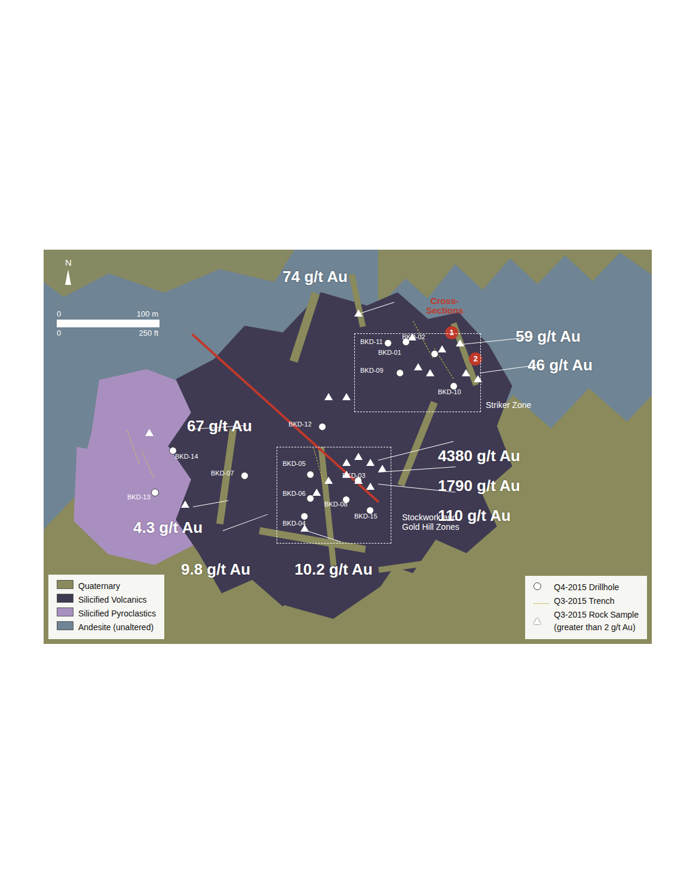N
0100 m
0250 ft
Cross-
Sections
1
2
Striker Zone
Stockwork and
Gold Hill Zones
BKD-01
BKD-02
BKD-03
BKD-04
BKD-05
BKD-06
BKD-07
BKD-08
BKD-09
BKD-10
BKD-11
BKD-12
BKD-13
BKD-14
BKD-15
74 g/t Au
59 g/t Au
46 g/t Au
67 g/t Au
4380 g/t Au
1790 g/t Au
110 g/t Au
4.3 g/t Au
9.8 g/t Au
10.2 g/t Au
| | Quaternary |
| | Silicified Volcanics |
| | Silicified Pyroclastics |
| | Andesite (unaltered) |
| | Q4-2015 Drillhole |
| | Q3-2015 Trench |
| | Q3-2015 Rock Sample (greater than 2 g/t Au) |